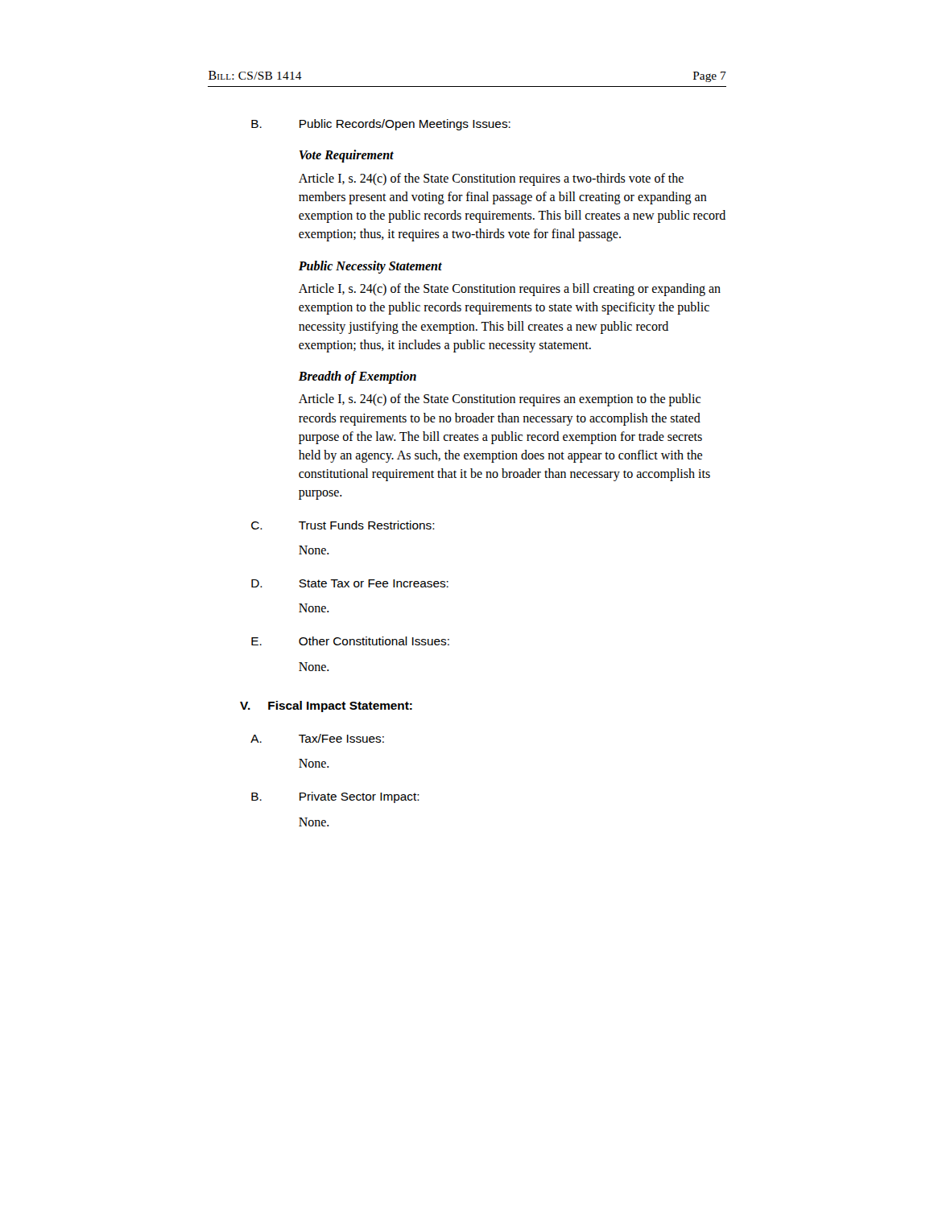Bill: CS/SB 1414
Page 7
B.
Public Records/Open Meetings Issues:
Vote Requirement
Article I, s. 24(c) of the State Constitution requires a two-thirds vote of the members present and voting for final passage of a bill creating or expanding an exemption to the public records requirements. This bill creates a new public record exemption; thus, it requires a two-thirds vote for final passage.
Public Necessity Statement
Article I, s. 24(c) of the State Constitution requires a bill creating or expanding an exemption to the public records requirements to state with specificity the public necessity justifying the exemption. This bill creates a new public record exemption; thus, it includes a public necessity statement.
Breadth of Exemption
Article I, s. 24(c) of the State Constitution requires an exemption to the public records requirements to be no broader than necessary to accomplish the stated purpose of the law. The bill creates a public record exemption for trade secrets held by an agency. As such, the exemption does not appear to conflict with the constitutional requirement that it be no broader than necessary to accomplish its purpose.
C.
Trust Funds Restrictions:
None.
D.
State Tax or Fee Increases:
None.
E.
Other Constitutional Issues:
None.
V.
Fiscal Impact Statement:
A.
Tax/Fee Issues:
None.
B.
Private Sector Impact:
None.